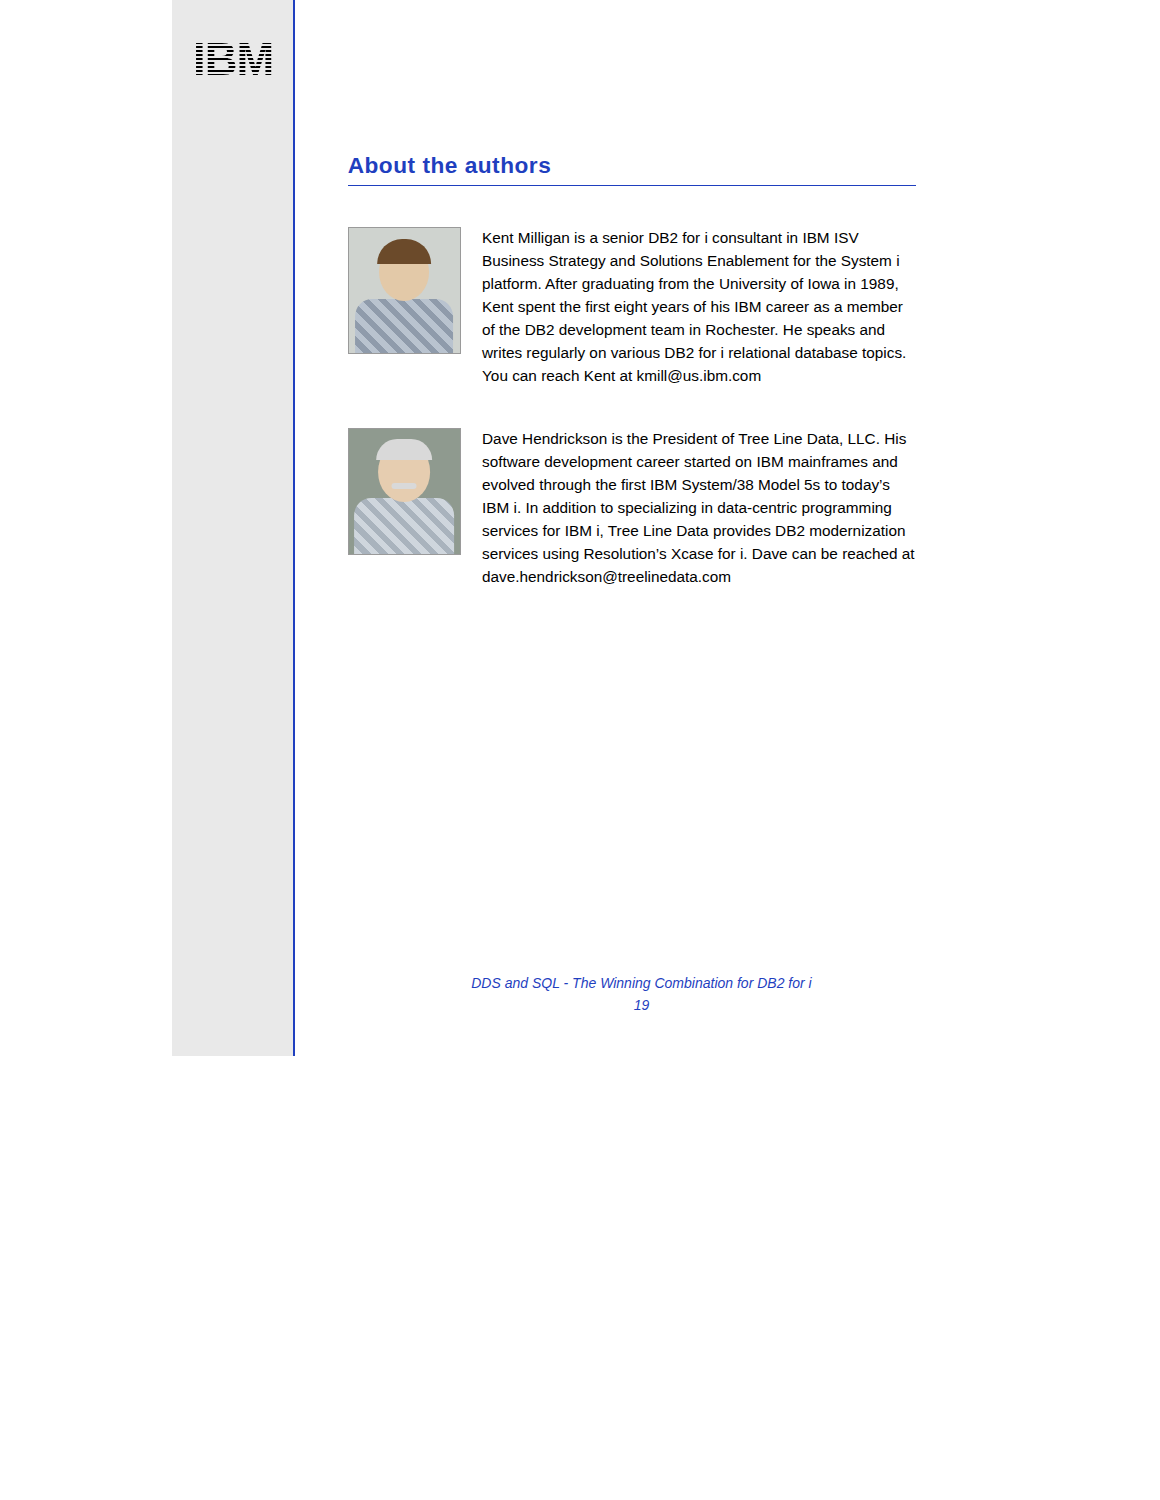IBM
About the authors
Kent Milligan is a senior DB2 for i consultant in IBM ISV Business Strategy and Solutions Enablement for the System i platform. After graduating from the University of Iowa in 1989, Kent spent the first eight years of his IBM career as a member of the DB2 development team in Rochester. He speaks and writes regularly on various DB2 for i relational database topics. You can reach Kent at kmill@us.ibm.com
Dave Hendrickson is the President of Tree Line Data, LLC. His software development career started on IBM mainframes and evolved through the first IBM System/38 Model 5s to today’s IBM i. In addition to specializing in data-centric programming services for IBM i, Tree Line Data provides DB2 modernization services using Resolution’s Xcase for i. Dave can be reached at dave.hendrickson@treelinedata.com
DDS and SQL - The Winning Combination for DB2 for i 19